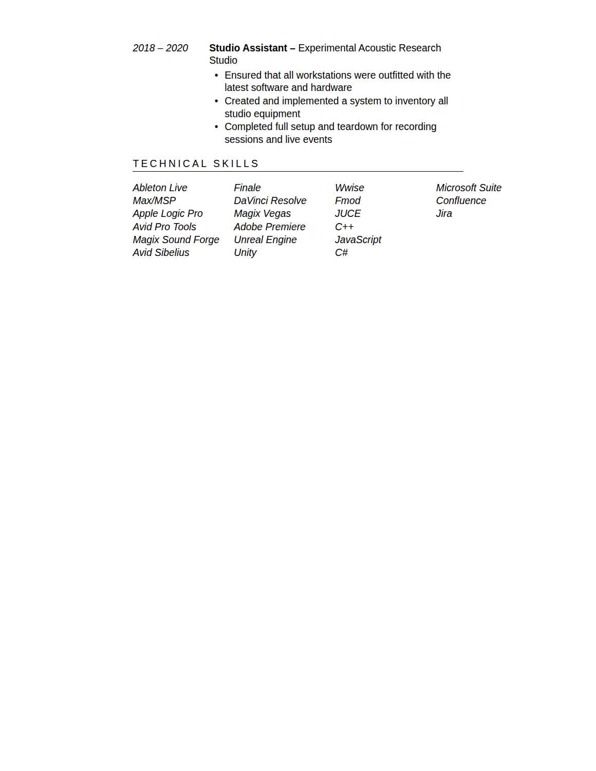2018 – 2020
Studio Assistant – Experimental Acoustic Research Studio
Ensured that all workstations were outfitted with the latest software and hardware
Created and implemented a system to inventory all studio equipment
Completed full setup and teardown for recording sessions and live events
Technical Skills
Ableton Live
Max/MSP
Apple Logic Pro
Avid Pro Tools
Magix Sound Forge
Avid Sibelius
Finale
DaVinci Resolve
Magix Vegas
Adobe Premiere
Unreal Engine
Unity
Wwise
Fmod
JUCE
C++
JavaScript
C#
Microsoft Suite
Confluence
Jira